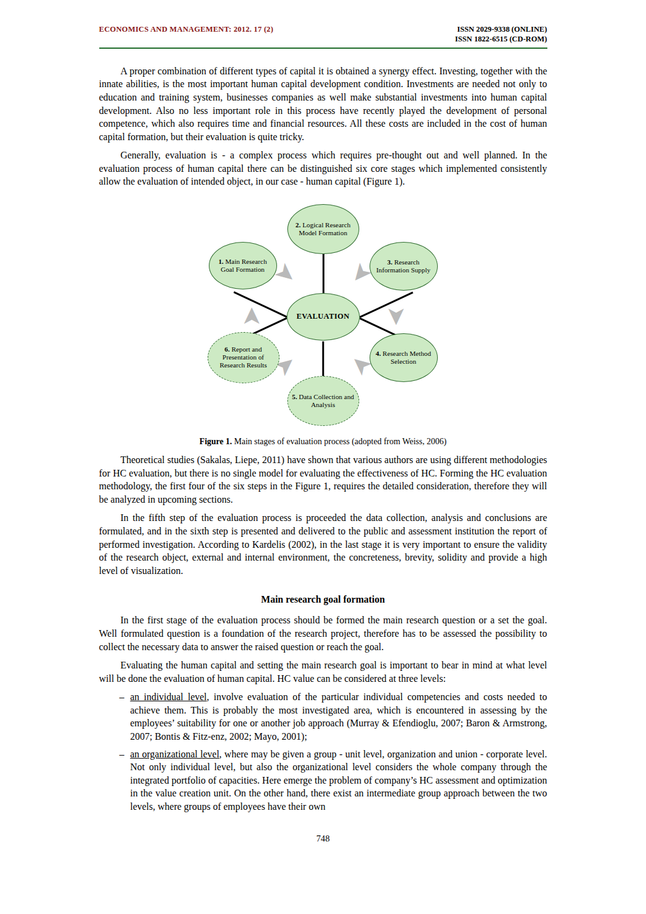ECONOMICS AND MANAGEMENT: 2012. 17 (2)
ISSN 2029-9338 (ONLINE)
ISSN 1822-6515 (CD-ROM)
A proper combination of different types of capital it is obtained a synergy effect. Investing, together with the innate abilities, is the most important human capital development condition. Investments are needed not only to education and training system, businesses companies as well make substantial investments into human capital development. Also no less important role in this process have recently played the development of personal competence, which also requires time and financial resources. All these costs are included in the cost of human capital formation, but their evaluation is quite tricky.
Generally, evaluation is - a complex process which requires pre-thought out and well planned. In the evaluation process of human capital there can be distinguished six core stages which implemented consistently allow the evaluation of intended object, in our case - human capital (Figure 1).
➤
➤
➤
➤
➤
➤
EVALUATION
1. Main Research Goal Formation
2. Logical Research Model Formation
3. Research Information Supply
4. Research Method Selection
5. Data Collection and Analysis
6. Report and Presentation of Research Results
Figure 1. Main stages of evaluation process (adopted from Weiss, 2006)
Theoretical studies (Sakalas, Liepe, 2011) have shown that various authors are using different methodologies for HC evaluation, but there is no single model for evaluating the effectiveness of HC. Forming the HC evaluation methodology, the first four of the six steps in the Figure 1, requires the detailed consideration, therefore they will be analyzed in upcoming sections.
In the fifth step of the evaluation process is proceeded the data collection, analysis and conclusions are formulated, and in the sixth step is presented and delivered to the public and assessment institution the report of performed investigation. According to Kardelis (2002), in the last stage it is very important to ensure the validity of the research object, external and internal environment, the concreteness, brevity, solidity and provide a high level of visualization.
Main research goal formation
In the first stage of the evaluation process should be formed the main research question or a set the goal. Well formulated question is a foundation of the research project, therefore has to be assessed the possibility to collect the necessary data to answer the raised question or reach the goal.
Evaluating the human capital and setting the main research goal is important to bear in mind at what level will be done the evaluation of human capital. HC value can be considered at three levels:
an individual level, involve evaluation of the particular individual competencies and costs needed to achieve them. This is probably the most investigated area, which is encountered in assessing by the employees’ suitability for one or another job approach (Murray & Efendioglu, 2007; Baron & Armstrong, 2007; Bontis & Fitz-enz, 2002; Mayo, 2001);
an organizational level, where may be given a group - unit level, organization and union - corporate level. Not only individual level, but also the organizational level considers the whole company through the integrated portfolio of capacities. Here emerge the problem of company’s HC assessment and optimization in the value creation unit. On the other hand, there exist an intermediate group approach between the two levels, where groups of employees have their own
748